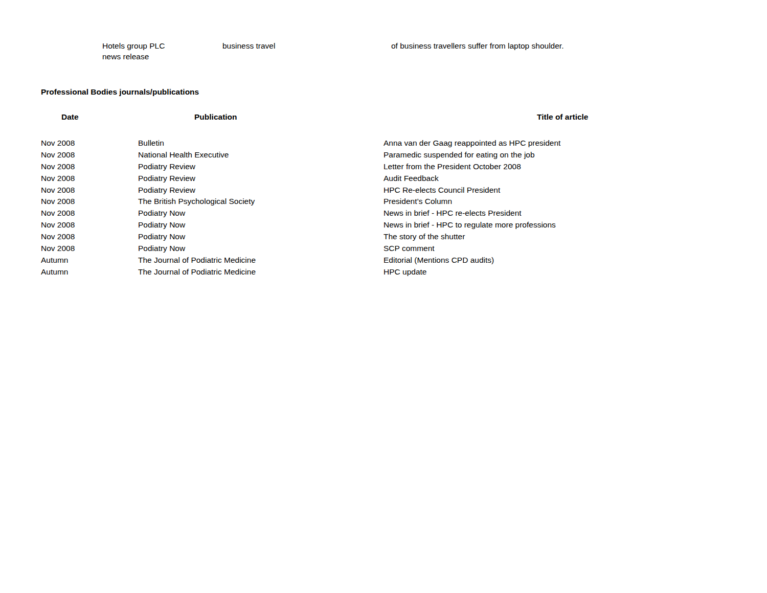Hotels group PLC
news release
business travel
of business travellers suffer from laptop shoulder.
Professional Bodies journals/publications
| Date | Publication | Title of article |
| --- | --- | --- |
| Nov 2008 | Bulletin | Anna van der Gaag reappointed as HPC president |
| Nov 2008 | National Health Executive | Paramedic suspended for eating on the job |
| Nov 2008 | Podiatry Review | Letter from the President October 2008 |
| Nov 2008 | Podiatry Review | Audit Feedback |
| Nov 2008 | Podiatry Review | HPC Re-elects Council President |
| Nov 2008 | The British Psychological Society | President’s Column |
| Nov 2008 | Podiatry Now | News in brief - HPC re-elects President |
| Nov 2008 | Podiatry Now | News in brief - HPC to regulate more professions |
| Nov 2008 | Podiatry Now | The story of the shutter |
| Nov 2008 | Podiatry Now | SCP comment |
| Autumn | The Journal of Podiatric Medicine | Editorial (Mentions CPD audits) |
| Autumn | The Journal of Podiatric Medicine | HPC update |